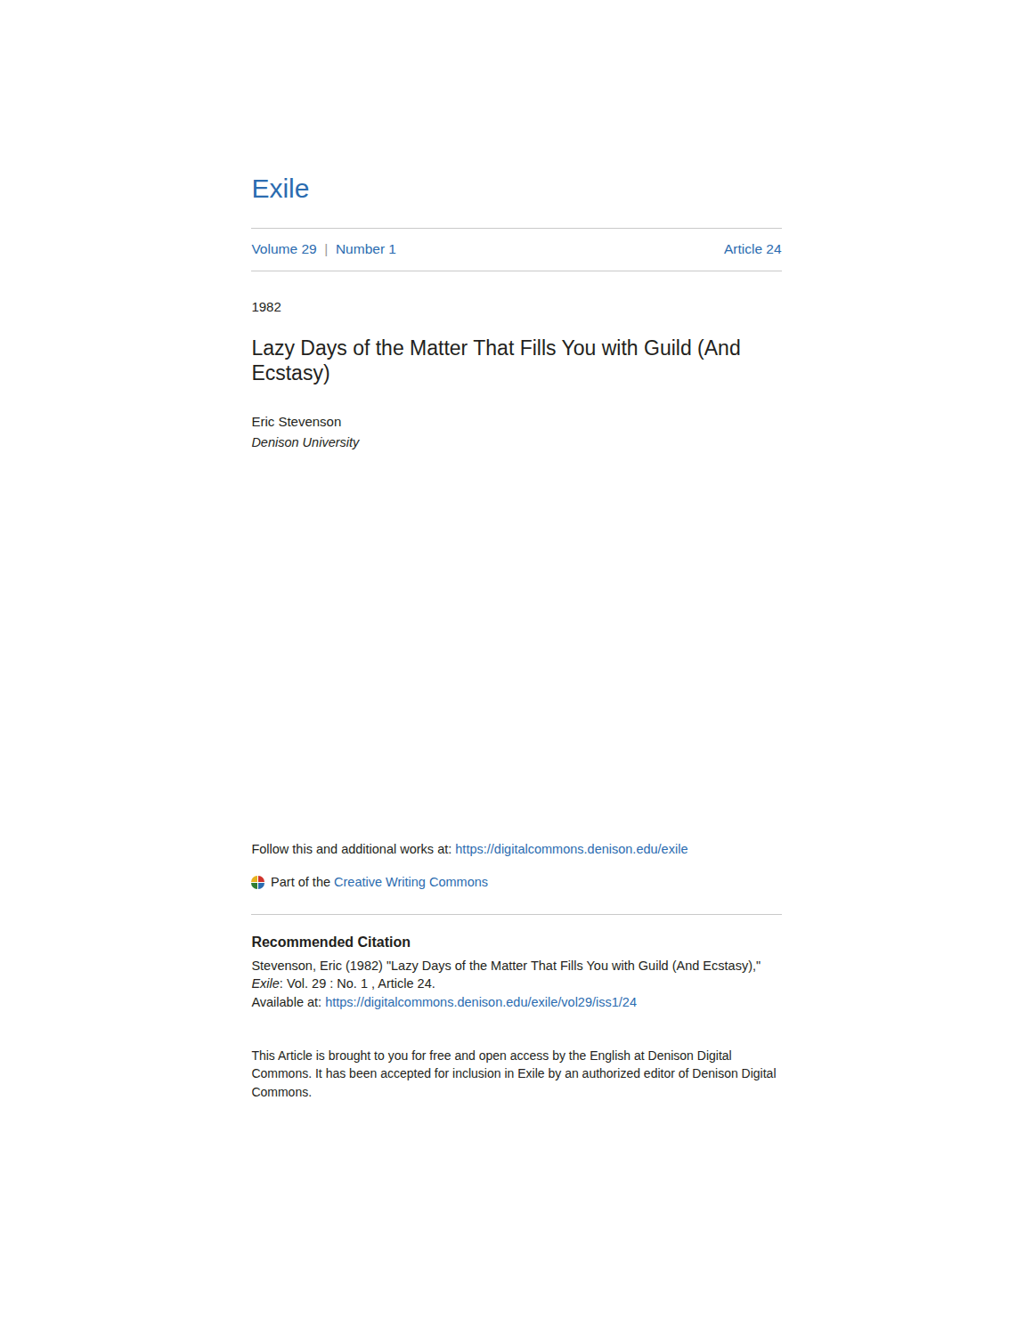Exile
Volume 29|Number 1
Article 24
1982
Lazy Days of the Matter That Fills You with Guild (And Ecstasy)
Eric Stevenson
Denison University
Follow this and additional works at: https://digitalcommons.denison.edu/exile
Part of the Creative Writing Commons
Recommended Citation
Stevenson, Eric (1982) "Lazy Days of the Matter That Fills You with Guild (And Ecstasy)," Exile: Vol. 29 : No. 1 , Article 24.
Available at: https://digitalcommons.denison.edu/exile/vol29/iss1/24
This Article is brought to you for free and open access by the English at Denison Digital Commons. It has been accepted for inclusion in Exile by an authorized editor of Denison Digital Commons.